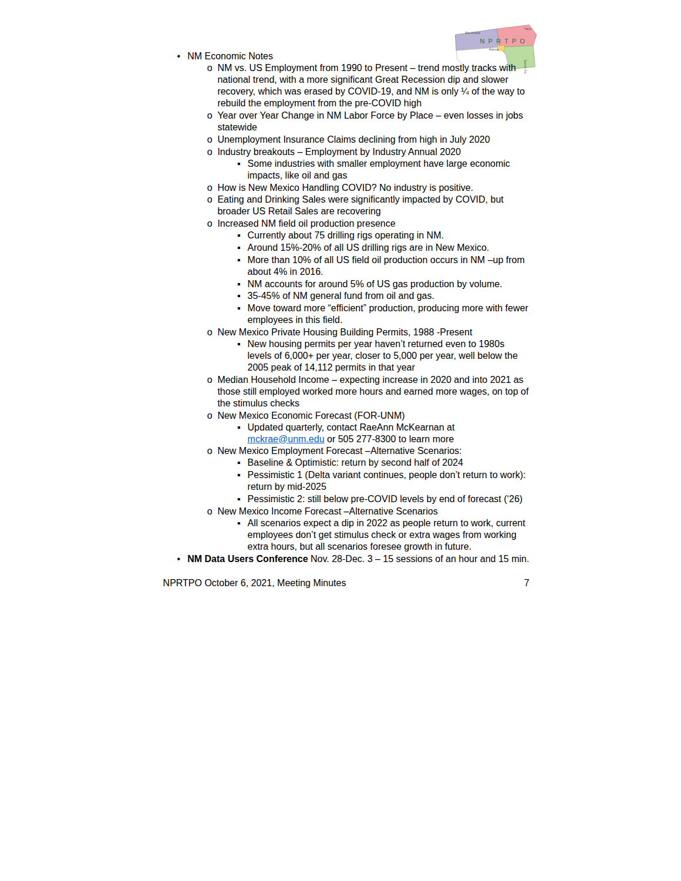Rio Arriba Taos Alamos Santa Fe N P R T P O
•NM Economic Notes
o NM vs. US Employment from 1990 to Present – trend mostly tracks with national trend, with a more significant Great Recession dip and slower recovery, which was erased by COVID-19, and NM is only ¼ of the way to rebuild the employment from the pre-COVID high
o Year over Year Change in NM Labor Force by Place – even losses in jobs statewide
o Unemployment Insurance Claims declining from high in July 2020
o Industry breakouts – Employment by Industry Annual 2020
▪Some industries with smaller employment have large economic impacts, like oil and gas
o How is New Mexico Handling COVID? No industry is positive.
o Eating and Drinking Sales were significantly impacted by COVID, but broader US Retail Sales are recovering
o Increased NM field oil production presence
▪Currently about 75 drilling rigs operating in NM.
▪Around 15%-20% of all US drilling rigs are in New Mexico.
▪More than 10% of all US field oil production occurs in NM –up from about 4% in 2016.
▪NM accounts for around 5% of US gas production by volume.
▪35-45% of NM general fund from oil and gas.
▪Move toward more “efficient” production, producing more with fewer employees in this field.
o New Mexico Private Housing Building Permits, 1988 -Present
▪New housing permits per year haven’t returned even to 1980s levels of 6,000+ per year, closer to 5,000 per year, well below the 2005 peak of 14,112 permits in that year
o Median Household Income – expecting increase in 2020 and into 2021 as those still employed worked more hours and earned more wages, on top of the stimulus checks
o New Mexico Economic Forecast (FOR-UNM)
▪Updated quarterly, contact RaeAnn McKearnan at mckrae@unm.edu or 505 277-8300 to learn more
o New Mexico Employment Forecast –Alternative Scenarios:
▪Baseline & Optimistic: return by second half of 2024
▪Pessimistic 1 (Delta variant continues, people don’t return to work): return by mid-2025
▪Pessimistic 2: still below pre-COVID levels by end of forecast (‘26)
o New Mexico Income Forecast –Alternative Scenarios
▪All scenarios expect a dip in 2022 as people return to work, current employees don’t get stimulus check or extra wages from working extra hours, but all scenarios foresee growth in future.
•NM Data Users Conference Nov. 28-Dec. 3 – 15 sessions of an hour and 15 min.
NPRTPO October 6, 2021, Meeting Minutes 7